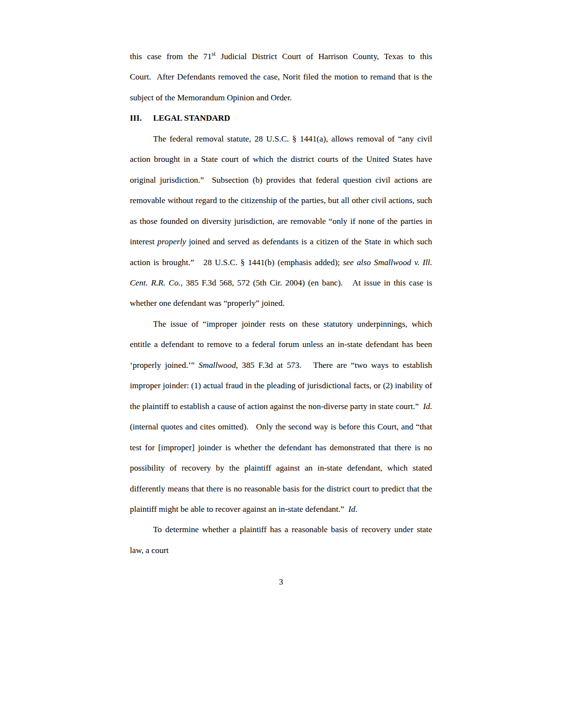this case from the 71st Judicial District Court of Harrison County, Texas to this Court. After Defendants removed the case, Norit filed the motion to remand that is the subject of the Memorandum Opinion and Order.
III. LEGAL STANDARD
The federal removal statute, 28 U.S.C. § 1441(a), allows removal of “any civil action brought in a State court of which the district courts of the United States have original jurisdiction.” Subsection (b) provides that federal question civil actions are removable without regard to the citizenship of the parties, but all other civil actions, such as those founded on diversity jurisdiction, are removable “only if none of the parties in interest properly joined and served as defendants is a citizen of the State in which such action is brought.” 28 U.S.C. § 1441(b) (emphasis added); see also Smallwood v. Ill. Cent. R.R. Co., 385 F.3d 568, 572 (5th Cir. 2004) (en banc). At issue in this case is whether one defendant was “properly” joined.
The issue of “improper joinder rests on these statutory underpinnings, which entitle a defendant to remove to a federal forum unless an in-state defendant has been ‘properly joined.’” Smallwood, 385 F.3d at 573. There are “two ways to establish improper joinder: (1) actual fraud in the pleading of jurisdictional facts, or (2) inability of the plaintiff to establish a cause of action against the non-diverse party in state court.” Id. (internal quotes and cites omitted). Only the second way is before this Court, and “that test for [improper] joinder is whether the defendant has demonstrated that there is no possibility of recovery by the plaintiff against an in-state defendant, which stated differently means that there is no reasonable basis for the district court to predict that the plaintiff might be able to recover against an in-state defendant.” Id.
To determine whether a plaintiff has a reasonable basis of recovery under state law, a court
3